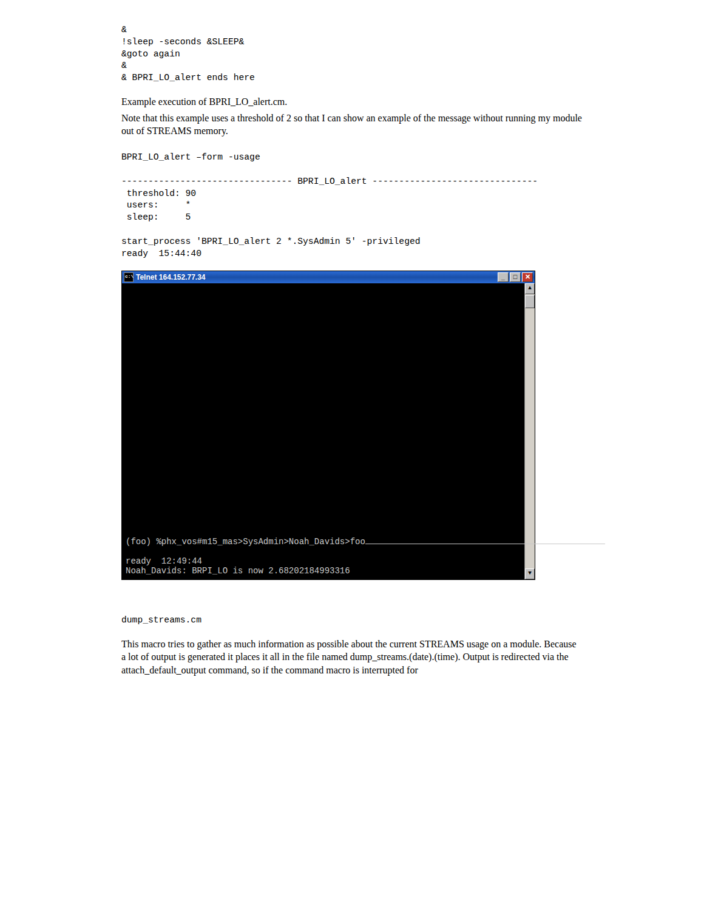&
!sleep -seconds &SLEEP&
&goto again
&
& BPRI_LO_alert ends here
Example execution of BPRI_LO_alert.cm.
Note that this example uses a threshold of 2 so that I can show an example of the message without running my module out of STREAMS memory.
BPRI_LO_alert –form -usage

-------------------------------- BPRI_LO_alert -------------------------------
 threshold: 90
 users:     *
 sleep:     5

start_process 'BPRI_LO_alert 2 *.SysAdmin 5' -privileged
ready  15:44:40
Telnet 164.152.77.34
_
□
✕
(foo) %phx_vos#m15_mas>SysAdmin>Noah_Davids>foo

ready  12:49:44
Noah_Davids: BRPI_LO is now 2.68202184993316
▲
▼
dump_streams.cm
This macro tries to gather as much information as possible about the current STREAMS usage on a module. Because a lot of output is generated it places it all in the file named dump_streams.(date).(time). Output is redirected via the attach_default_output command, so if the command macro is interrupted for